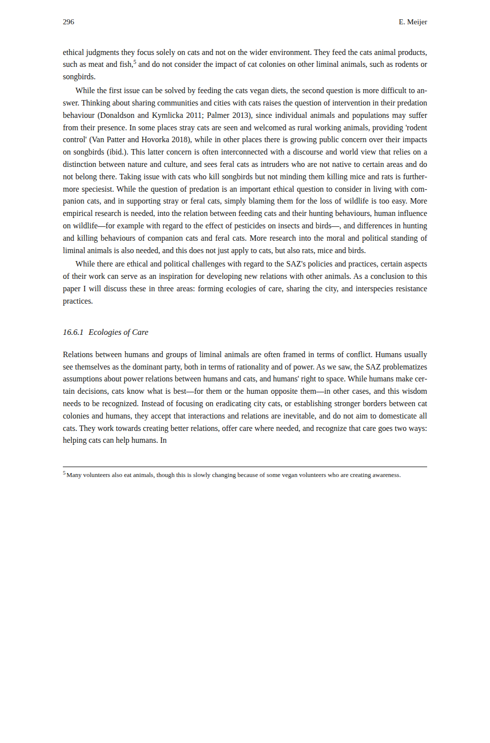296 E. Meijer
ethical judgments they focus solely on cats and not on the wider environment. They feed the cats animal products, such as meat and fish,5 and do not consider the impact of cat colonies on other liminal animals, such as rodents or songbirds.
While the first issue can be solved by feeding the cats vegan diets, the second question is more difficult to answer. Thinking about sharing communities and cities with cats raises the question of intervention in their predation behaviour (Donaldson and Kymlicka 2011; Palmer 2013), since individual animals and populations may suffer from their presence. In some places stray cats are seen and welcomed as rural working animals, providing 'rodent control' (Van Patter and Hovorka 2018), while in other places there is growing public concern over their impacts on songbirds (ibid.). This latter concern is often interconnected with a discourse and world view that relies on a distinction between nature and culture, and sees feral cats as intruders who are not native to certain areas and do not belong there. Taking issue with cats who kill songbirds but not minding them killing mice and rats is furthermore speciesist. While the question of predation is an important ethical question to consider in living with companion cats, and in supporting stray or feral cats, simply blaming them for the loss of wildlife is too easy. More empirical research is needed, into the relation between feeding cats and their hunting behaviours, human influence on wildlife—for example with regard to the effect of pesticides on insects and birds—, and differences in hunting and killing behaviours of companion cats and feral cats. More research into the moral and political standing of liminal animals is also needed, and this does not just apply to cats, but also rats, mice and birds.
While there are ethical and political challenges with regard to the SAZ's policies and practices, certain aspects of their work can serve as an inspiration for developing new relations with other animals. As a conclusion to this paper I will discuss these in three areas: forming ecologies of care, sharing the city, and interspecies resistance practices.
16.6.1 Ecologies of Care
Relations between humans and groups of liminal animals are often framed in terms of conflict. Humans usually see themselves as the dominant party, both in terms of rationality and of power. As we saw, the SAZ problematizes assumptions about power relations between humans and cats, and humans' right to space. While humans make certain decisions, cats know what is best—for them or the human opposite them—in other cases, and this wisdom needs to be recognized. Instead of focusing on eradicating city cats, or establishing stronger borders between cat colonies and humans, they accept that interactions and relations are inevitable, and do not aim to domesticate all cats. They work towards creating better relations, offer care where needed, and recognize that care goes two ways: helping cats can help humans. In
5Many volunteers also eat animals, though this is slowly changing because of some vegan volunteers who are creating awareness.